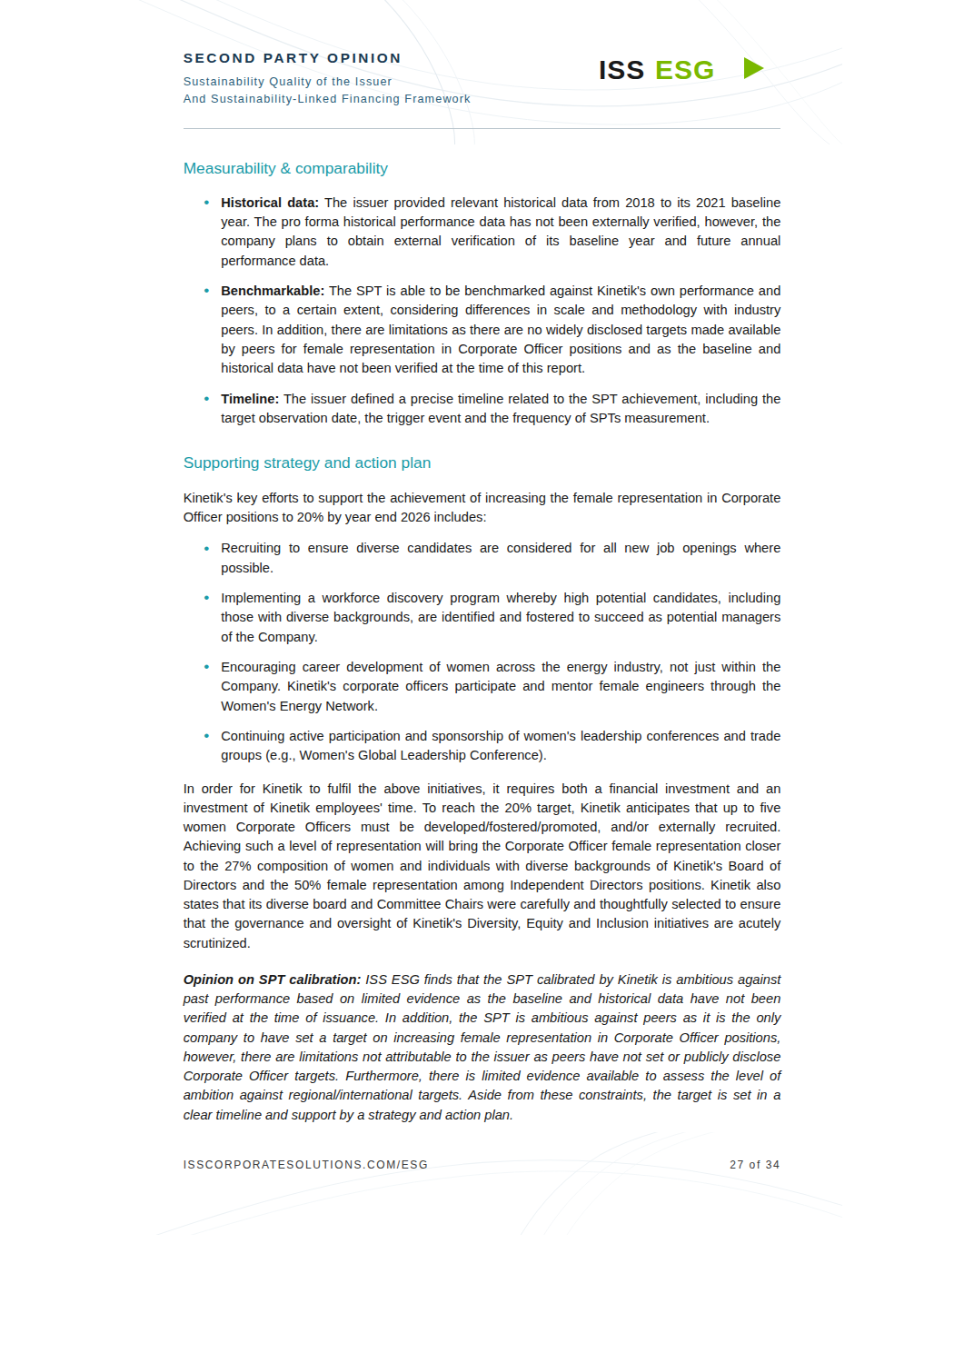Second Party Opinion
Sustainability Quality of the Issuer
And Sustainability-Linked Financing Framework
ISS ESG
Measurability & comparability
Historical data: The issuer provided relevant historical data from 2018 to its 2021 baseline year. The pro forma historical performance data has not been externally verified, however, the company plans to obtain external verification of its baseline year and future annual performance data.
Benchmarkable: The SPT is able to be benchmarked against Kinetik's own performance and peers, to a certain extent, considering differences in scale and methodology with industry peers. In addition, there are limitations as there are no widely disclosed targets made available by peers for female representation in Corporate Officer positions and as the baseline and historical data have not been verified at the time of this report.
Timeline: The issuer defined a precise timeline related to the SPT achievement, including the target observation date, the trigger event and the frequency of SPTs measurement.
Supporting strategy and action plan
Kinetik's key efforts to support the achievement of increasing the female representation in Corporate Officer positions to 20% by year end 2026 includes:
Recruiting to ensure diverse candidates are considered for all new job openings where possible.
Implementing a workforce discovery program whereby high potential candidates, including those with diverse backgrounds, are identified and fostered to succeed as potential managers of the Company.
Encouraging career development of women across the energy industry, not just within the Company. Kinetik's corporate officers participate and mentor female engineers through the Women's Energy Network.
Continuing active participation and sponsorship of women's leadership conferences and trade groups (e.g., Women's Global Leadership Conference).
In order for Kinetik to fulfil the above initiatives, it requires both a financial investment and an investment of Kinetik employees' time. To reach the 20% target, Kinetik anticipates that up to five women Corporate Officers must be developed/fostered/promoted, and/or externally recruited. Achieving such a level of representation will bring the Corporate Officer female representation closer to the 27% composition of women and individuals with diverse backgrounds of Kinetik's Board of Directors and the 50% female representation among Independent Directors positions. Kinetik also states that its diverse board and Committee Chairs were carefully and thoughtfully selected to ensure that the governance and oversight of Kinetik's Diversity, Equity and Inclusion initiatives are acutely scrutinized.
Opinion on SPT calibration: ISS ESG finds that the SPT calibrated by Kinetik is ambitious against past performance based on limited evidence as the baseline and historical data have not been verified at the time of issuance. In addition, the SPT is ambitious against peers as it is the only company to have set a target on increasing female representation in Corporate Officer positions, however, there are limitations not attributable to the issuer as peers have not set or publicly disclose Corporate Officer targets. Furthermore, there is limited evidence available to assess the level of ambition against regional/international targets. Aside from these constraints, the target is set in a clear timeline and support by a strategy and action plan.
ISSCORPORATESOLUTIONS.COM/ESG
27 of 34